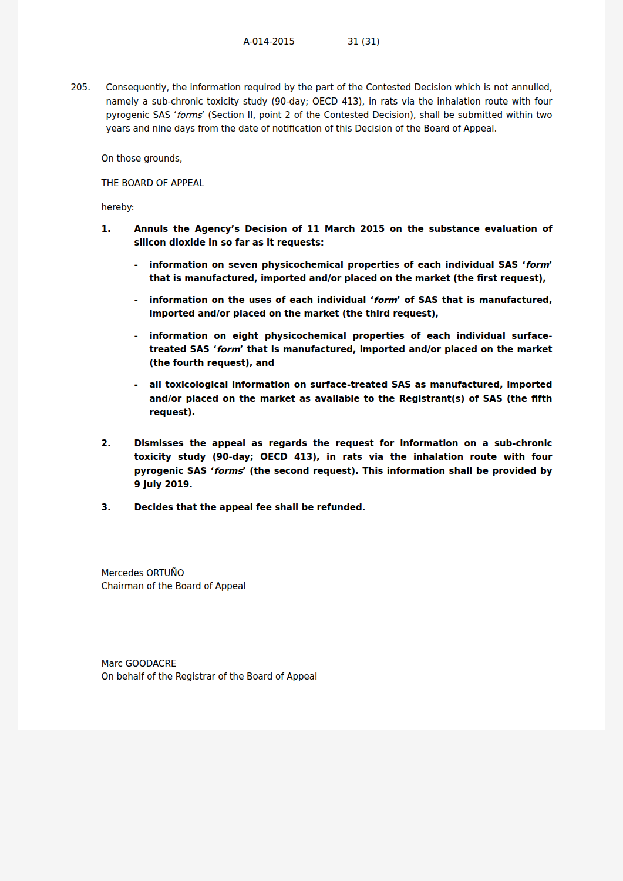A-014-201531 (31)
205.
Consequently, the information required by the part of the Contested Decision which is not annulled, namely a sub-chronic toxicity study (90-day; OECD 413), in rats via the inhalation route with four pyrogenic SAS ‘forms’ (Section II, point 2 of the Contested Decision), shall be submitted within two years and nine days from the date of notification of this Decision of the Board of Appeal.
On those grounds,
THE BOARD OF APPEAL
hereby:
1. Annuls the Agency’s Decision of 11 March 2015 on the substance evaluation of silicon dioxide in so far as it requests:
-information on seven physicochemical properties of each individual SAS ‘form’ that is manufactured, imported and/or placed on the market (the first request),
-information on the uses of each individual ‘form’ of SAS that is manufactured, imported and/or placed on the market (the third request),
-information on eight physicochemical properties of each individual surface-treated SAS ‘form’ that is manufactured, imported and/or placed on the market (the fourth request), and
-all toxicological information on surface-treated SAS as manufactured, imported and/or placed on the market as available to the Registrant(s) of SAS (the fifth request).
2. Dismisses the appeal as regards the request for information on a sub-chronic toxicity study (90-day; OECD 413), in rats via the inhalation route with four pyrogenic SAS ‘forms’ (the second request). This information shall be provided by 9 July 2019.
3. Decides that the appeal fee shall be refunded.
Mercedes ORTUÑO
Chairman of the Board of Appeal
Marc GOODACRE
On behalf of the Registrar of the Board of Appeal